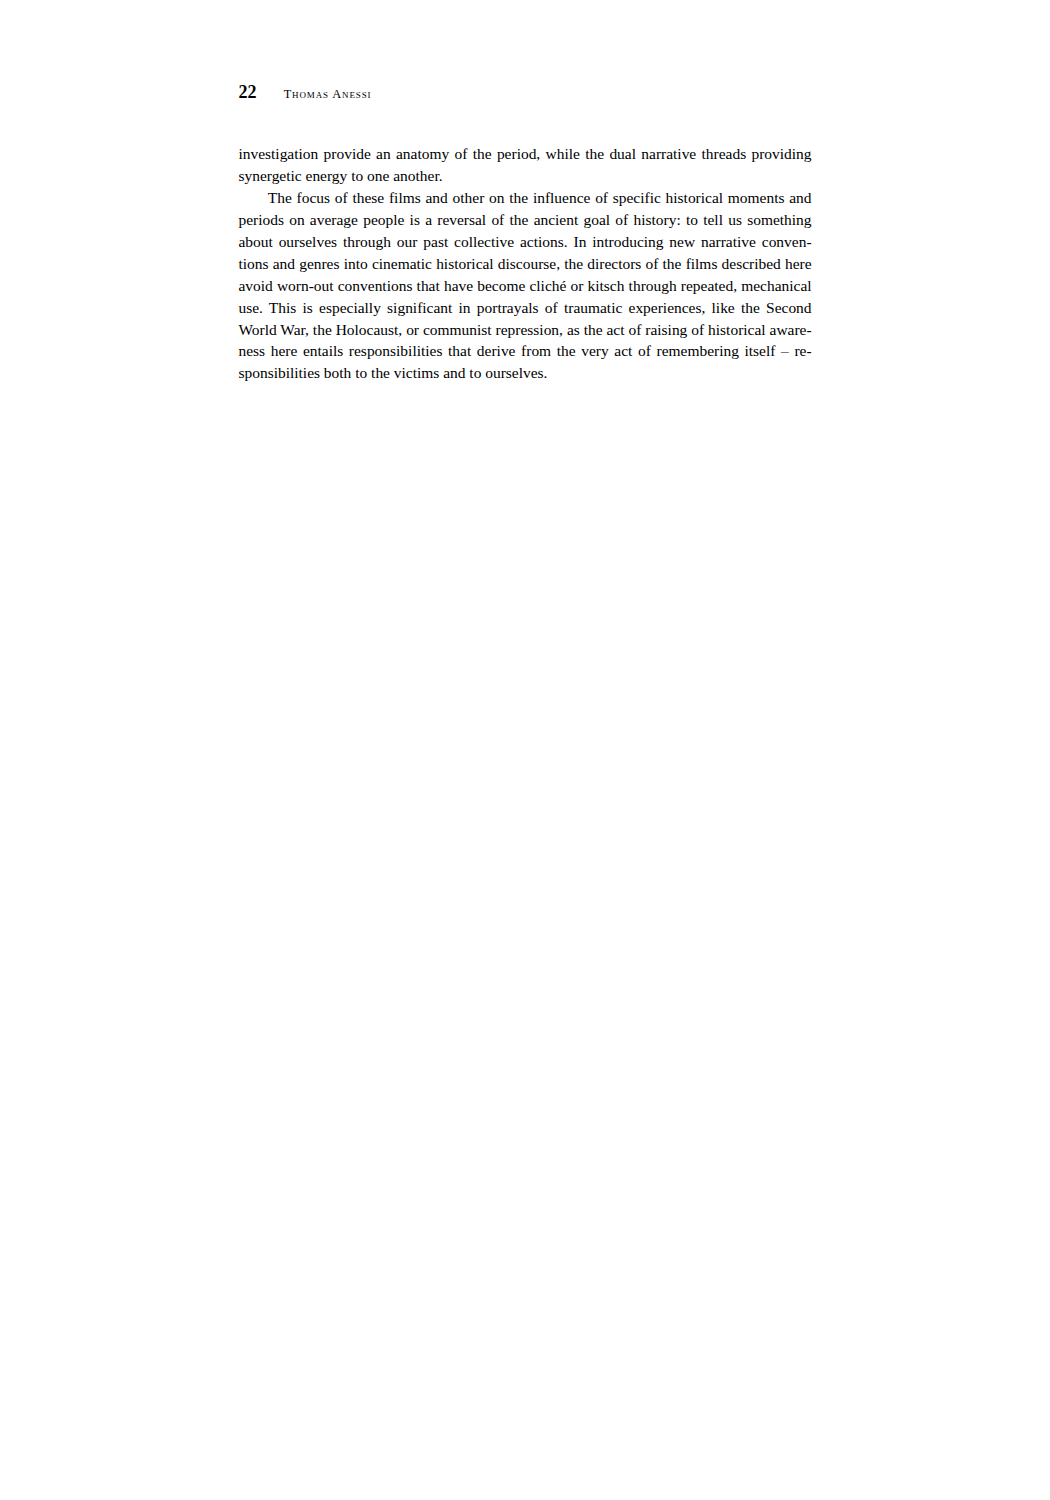22 Thomas Anessi
investigation provide an anatomy of the period, while the dual narrative threads providing synergetic energy to one another.
The focus of these films and other on the influence of specific historical moments and periods on average people is a reversal of the ancient goal of history: to tell us something about ourselves through our past collective actions. In introducing new narrative conventions and genres into cinematic historical discourse, the directors of the films described here avoid worn-out conventions that have become cliché or kitsch through repeated, mechanical use. This is especially significant in portrayals of traumatic experiences, like the Second World War, the Holocaust, or communist repression, as the act of raising of historical awareness here entails responsibilities that derive from the very act of remembering itself – responsibilities both to the victims and to ourselves.